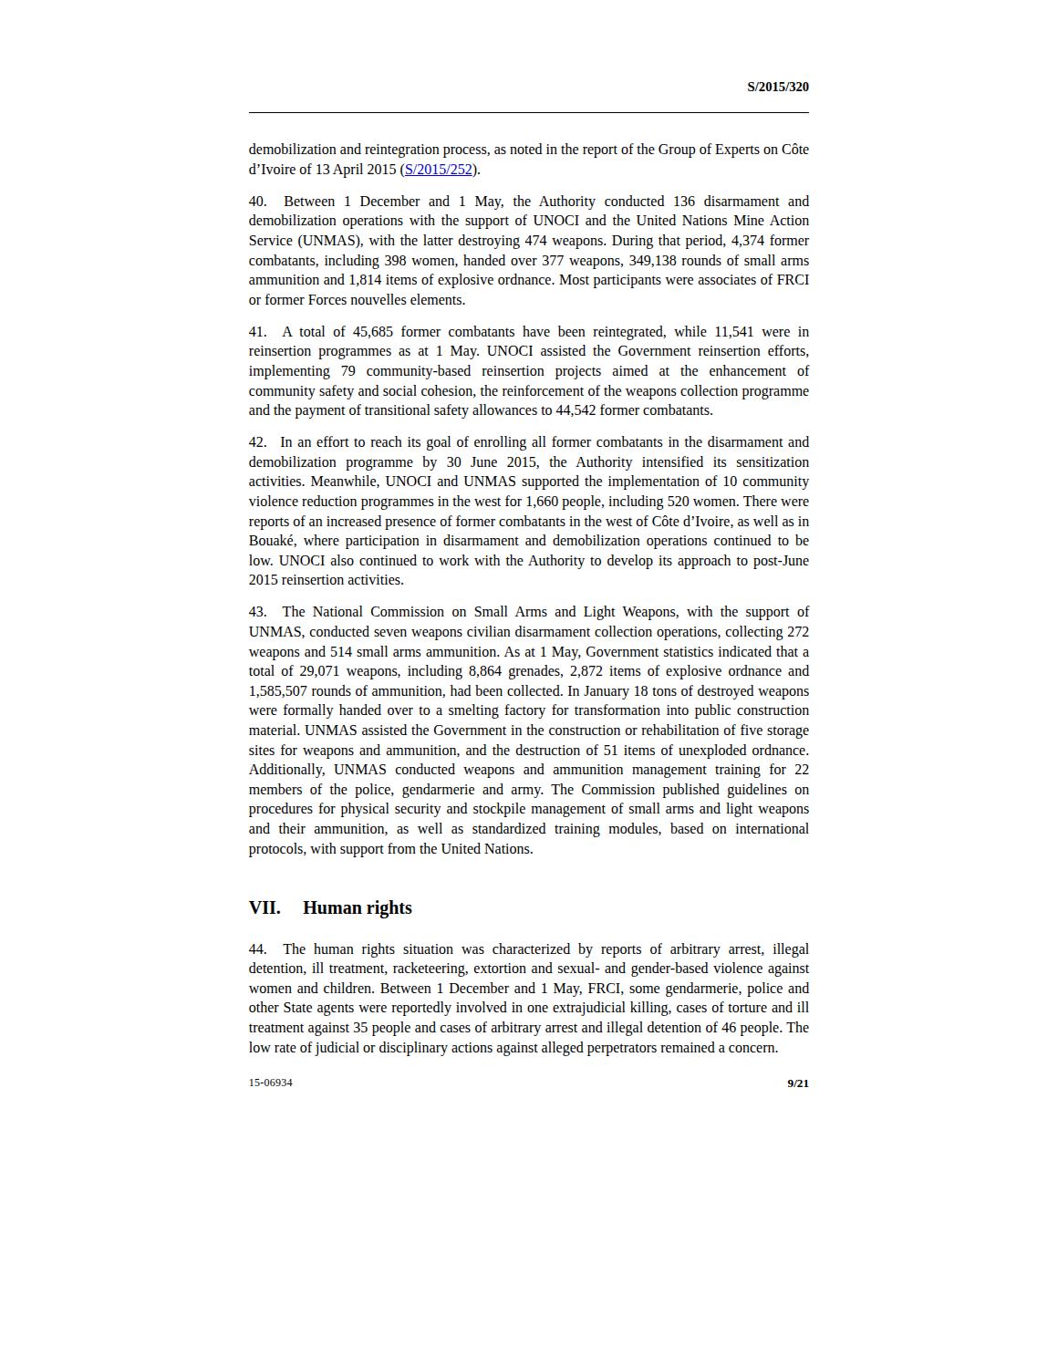S/2015/320
demobilization and reintegration process, as noted in the report of the Group of Experts on Côte d’Ivoire of 13 April 2015 (S/2015/252).
40. Between 1 December and 1 May, the Authority conducted 136 disarmament and demobilization operations with the support of UNOCI and the United Nations Mine Action Service (UNMAS), with the latter destroying 474 weapons. During that period, 4,374 former combatants, including 398 women, handed over 377 weapons, 349,138 rounds of small arms ammunition and 1,814 items of explosive ordnance. Most participants were associates of FRCI or former Forces nouvelles elements.
41. A total of 45,685 former combatants have been reintegrated, while 11,541 were in reinsertion programmes as at 1 May. UNOCI assisted the Government reinsertion efforts, implementing 79 community-based reinsertion projects aimed at the enhancement of community safety and social cohesion, the reinforcement of the weapons collection programme and the payment of transitional safety allowances to 44,542 former combatants.
42. In an effort to reach its goal of enrolling all former combatants in the disarmament and demobilization programme by 30 June 2015, the Authority intensified its sensitization activities. Meanwhile, UNOCI and UNMAS supported the implementation of 10 community violence reduction programmes in the west for 1,660 people, including 520 women. There were reports of an increased presence of former combatants in the west of Côte d’Ivoire, as well as in Bouaké, where participation in disarmament and demobilization operations continued to be low. UNOCI also continued to work with the Authority to develop its approach to post-June 2015 reinsertion activities.
43. The National Commission on Small Arms and Light Weapons, with the support of UNMAS, conducted seven weapons civilian disarmament collection operations, collecting 272 weapons and 514 small arms ammunition. As at 1 May, Government statistics indicated that a total of 29,071 weapons, including 8,864 grenades, 2,872 items of explosive ordnance and 1,585,507 rounds of ammunition, had been collected. In January 18 tons of destroyed weapons were formally handed over to a smelting factory for transformation into public construction material. UNMAS assisted the Government in the construction or rehabilitation of five storage sites for weapons and ammunition, and the destruction of 51 items of unexploded ordnance. Additionally, UNMAS conducted weapons and ammunition management training for 22 members of the police, gendarmerie and army. The Commission published guidelines on procedures for physical security and stockpile management of small arms and light weapons and their ammunition, as well as standardized training modules, based on international protocols, with support from the United Nations.
VII. Human rights
44. The human rights situation was characterized by reports of arbitrary arrest, illegal detention, ill treatment, racketeering, extortion and sexual- and gender-based violence against women and children. Between 1 December and 1 May, FRCI, some gendarmerie, police and other State agents were reportedly involved in one extrajudicial killing, cases of torture and ill treatment against 35 people and cases of arbitrary arrest and illegal detention of 46 people. The low rate of judicial or disciplinary actions against alleged perpetrators remained a concern.
15-06934 9/21